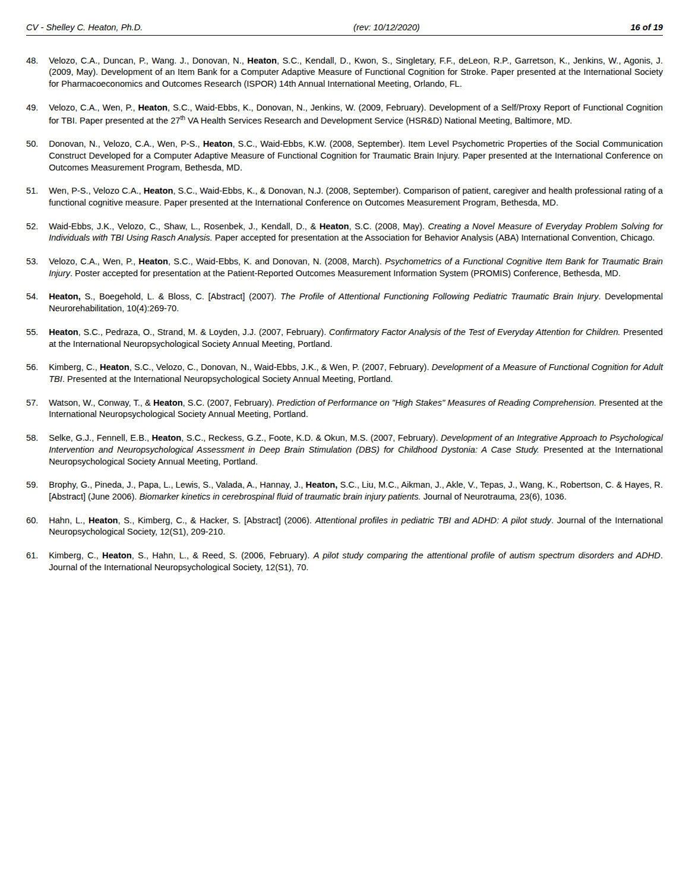CV - Shelley C. Heaton, Ph.D. (rev: 10/12/2020) 16 of 19
48. Velozo, C.A., Duncan, P., Wang. J., Donovan, N., Heaton, S.C., Kendall, D., Kwon, S., Singletary, F.F., deLeon, R.P., Garretson, K., Jenkins, W., Agonis, J. (2009, May). Development of an Item Bank for a Computer Adaptive Measure of Functional Cognition for Stroke. Paper presented at the International Society for Pharmacoeconomics and Outcomes Research (ISPOR) 14th Annual International Meeting, Orlando, FL.
49. Velozo, C.A., Wen, P., Heaton, S.C., Waid-Ebbs, K., Donovan, N., Jenkins, W. (2009, February). Development of a Self/Proxy Report of Functional Cognition for TBI. Paper presented at the 27th VA Health Services Research and Development Service (HSR&D) National Meeting, Baltimore, MD.
50. Donovan, N., Velozo, C.A., Wen, P-S., Heaton, S.C., Waid-Ebbs, K.W. (2008, September). Item Level Psychometric Properties of the Social Communication Construct Developed for a Computer Adaptive Measure of Functional Cognition for Traumatic Brain Injury. Paper presented at the International Conference on Outcomes Measurement Program, Bethesda, MD.
51. Wen, P-S., Velozo C.A., Heaton, S.C., Waid-Ebbs, K., & Donovan, N.J. (2008, September). Comparison of patient, caregiver and health professional rating of a functional cognitive measure. Paper presented at the International Conference on Outcomes Measurement Program, Bethesda, MD.
52. Waid-Ebbs, J.K., Velozo, C., Shaw, L., Rosenbek, J., Kendall, D., & Heaton, S.C. (2008, May). Creating a Novel Measure of Everyday Problem Solving for Individuals with TBI Using Rasch Analysis. Paper accepted for presentation at the Association for Behavior Analysis (ABA) International Convention, Chicago.
53. Velozo, C.A., Wen, P., Heaton, S.C., Waid-Ebbs, K. and Donovan, N. (2008, March). Psychometrics of a Functional Cognitive Item Bank for Traumatic Brain Injury. Poster accepted for presentation at the Patient-Reported Outcomes Measurement Information System (PROMIS) Conference, Bethesda, MD.
54. Heaton, S., Boegehold, L. & Bloss, C. [Abstract] (2007). The Profile of Attentional Functioning Following Pediatric Traumatic Brain Injury. Developmental Neurorehabilitation, 10(4):269-70.
55. Heaton, S.C., Pedraza, O., Strand, M. & Loyden, J.J. (2007, February). Confirmatory Factor Analysis of the Test of Everyday Attention for Children. Presented at the International Neuropsychological Society Annual Meeting, Portland.
56. Kimberg, C., Heaton, S.C., Velozo, C., Donovan, N., Waid-Ebbs, J.K., & Wen, P. (2007, February). Development of a Measure of Functional Cognition for Adult TBI. Presented at the International Neuropsychological Society Annual Meeting, Portland.
57. Watson, W., Conway, T., & Heaton, S.C. (2007, February). Prediction of Performance on "High Stakes" Measures of Reading Comprehension. Presented at the International Neuropsychological Society Annual Meeting, Portland.
58. Selke, G.J., Fennell, E.B., Heaton, S.C., Reckess, G.Z., Foote, K.D. & Okun, M.S. (2007, February). Development of an Integrative Approach to Psychological Intervention and Neuropsychological Assessment in Deep Brain Stimulation (DBS) for Childhood Dystonia: A Case Study. Presented at the International Neuropsychological Society Annual Meeting, Portland.
59. Brophy, G., Pineda, J., Papa, L., Lewis, S., Valada, A., Hannay, J., Heaton, S.C., Liu, M.C., Aikman, J., Akle, V., Tepas, J., Wang, K., Robertson, C. & Hayes, R. [Abstract] (June 2006). Biomarker kinetics in cerebrospinal fluid of traumatic brain injury patients. Journal of Neurotrauma, 23(6), 1036.
60. Hahn, L., Heaton, S., Kimberg, C., & Hacker, S. [Abstract] (2006). Attentional profiles in pediatric TBI and ADHD: A pilot study. Journal of the International Neuropsychological Society, 12(S1), 209-210.
61. Kimberg, C., Heaton, S., Hahn, L., & Reed, S. (2006, February). A pilot study comparing the attentional profile of autism spectrum disorders and ADHD. Journal of the International Neuropsychological Society, 12(S1), 70.